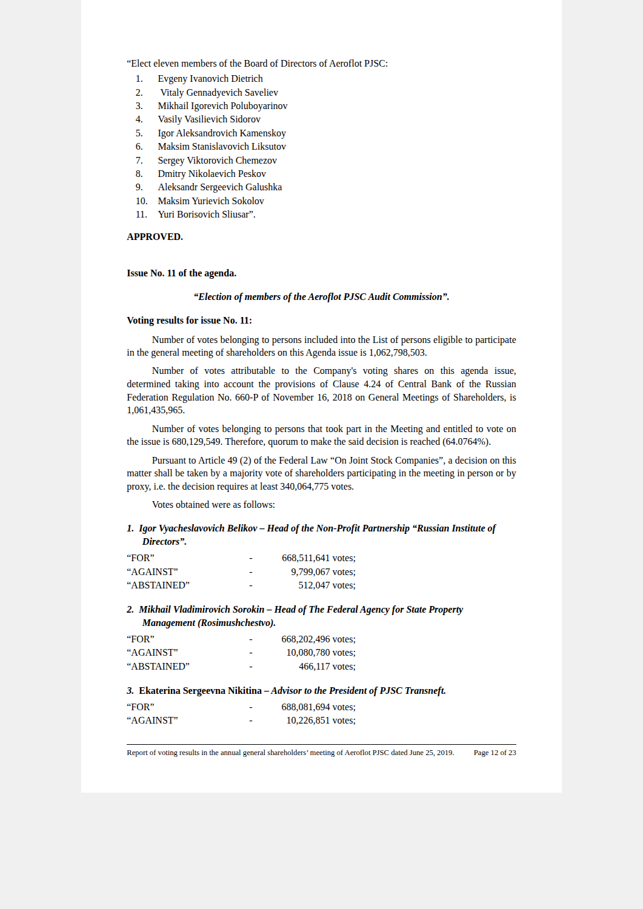“Elect eleven members of the Board of Directors of Aeroflot PJSC:
Evgeny Ivanovich Dietrich
Vitaly Gennadyevich Saveliev
Mikhail Igorevich Poluboyarinov
Vasily Vasilievich Sidorov
Igor Aleksandrovich Kamenskoy
Maksim Stanislavovich Liksutov
Sergey Viktorovich Chemezov
Dmitry Nikolaevich Peskov
Aleksandr Sergeevich Galushka
Maksim Yurievich Sokolov
Yuri Borisovich Sliusar”.
APPROVED.
Issue No. 11 of the agenda.
“Election of members of the Aeroflot PJSC Audit Commission”.
Voting results for issue No. 11:
Number of votes belonging to persons included into the List of persons eligible to participate in the general meeting of shareholders on this Agenda issue is 1,062,798,503.
Number of votes attributable to the Company's voting shares on this agenda issue, determined taking into account the provisions of Clause 4.24 of Central Bank of the Russian Federation Regulation No. 660-P of November 16, 2018 on General Meetings of Shareholders, is 1,061,435,965.
Number of votes belonging to persons that took part in the Meeting and entitled to vote on the issue is 680,129,549. Therefore, quorum to make the said decision is reached (64.0764%).
Pursuant to Article 49 (2) of the Federal Law “On Joint Stock Companies”, a decision on this matter shall be taken by a majority vote of shareholders participating in the meeting in person or by proxy, i.e. the decision requires at least 340,064,775 votes.
Votes obtained were as follows:
1. Igor Vyacheslavovich Belikov – Head of the Non-Profit Partnership “Russian Institute of Directors”.
| “FOR” | - | 668,511,641 votes; |
| “AGAINST” | - | 9,799,067 votes; |
| “ABSTAINED” | - | 512,047 votes; |
2. Mikhail Vladimirovich Sorokin – Head of The Federal Agency for State Property Management (Rosimushchestvo).
| “FOR” | - | 668,202,496 votes; |
| “AGAINST” | - | 10,080,780 votes; |
| “ABSTAINED” | - | 466,117 votes; |
3. Ekaterina Sergeevna Nikitina – Advisor to the President of PJSC Transneft.
| “FOR” | - | 688,081,694 votes; |
| “AGAINST” | - | 10,226,851 votes; |
Report of voting results in the annual general shareholders’ meeting of Aeroflot PJSC dated June 25, 2019.
Page 12 of 23